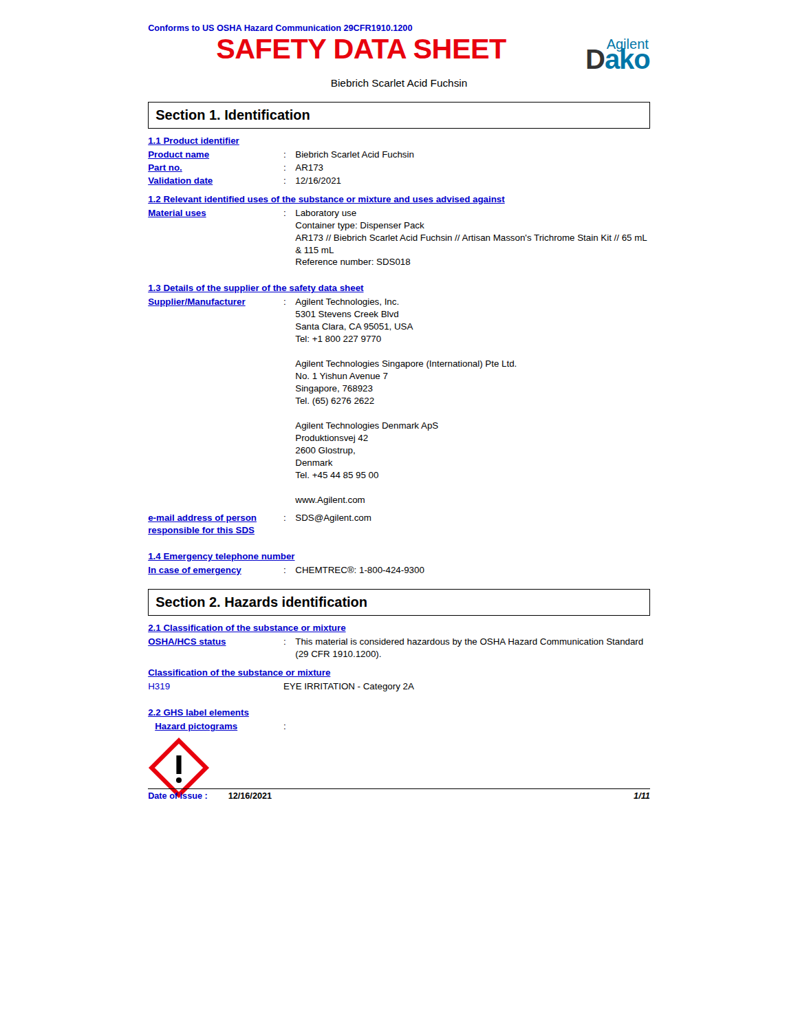Conforms to US OSHA Hazard Communication 29CFR1910.1200
SAFETY DATA SHEET
Agilent Dako
Biebrich Scarlet Acid Fuchsin
Section 1. Identification
1.1 Product identifier
Product name
:
Biebrich Scarlet Acid Fuchsin
Part no.
:
AR173
Validation date
:
12/16/2021
1.2 Relevant identified uses of the substance or mixture and uses advised against
Material uses
:
Laboratory use
Container type: Dispenser Pack
AR173 // Biebrich Scarlet Acid Fuchsin // Artisan Masson's Trichrome Stain Kit // 65 mL & 115 mL
Reference number: SDS018
1.3 Details of the supplier of the safety data sheet
Supplier/Manufacturer
:
Agilent Technologies, Inc.
5301 Stevens Creek Blvd
Santa Clara, CA 95051, USA
Tel: +1 800 227 9770
Agilent Technologies Singapore (International) Pte Ltd.
No. 1 Yishun Avenue 7
Singapore, 768923
Tel. (65) 6276 2622
Agilent Technologies Denmark ApS
Produktionsvej 42
2600 Glostrup,
Denmark
Tel. +45 44 85 95 00
www.Agilent.com
e-mail address of person responsible for this SDS
:
SDS@Agilent.com
1.4 Emergency telephone number
In case of emergency
:
CHEMTREC®: 1-800-424-9300
Section 2. Hazards identification
2.1 Classification of the substance or mixture
OSHA/HCS status
:
This material is considered hazardous by the OSHA Hazard Communication Standard (29 CFR 1910.1200).
Classification of the substance or mixture
H319
EYE IRRITATION - Category 2A
2.2 GHS label elements
Hazard pictograms
:
Date of issue :12/16/2021
1/11